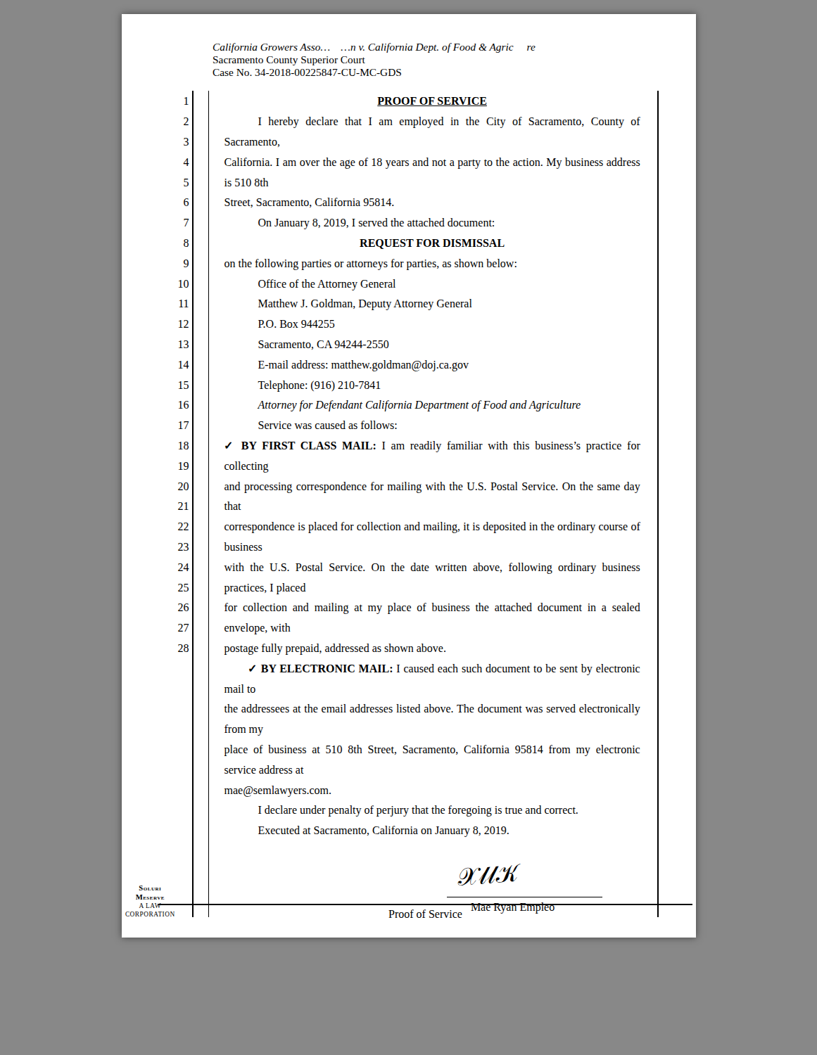California Growers Asso… …n v. California Dept. of Food & Agric re
Sacramento County Superior Court
Case No. 34-2018-00225847-CU-MC-GDS
1
2
3
4
5
6
7
8
9
10
11
12
13
14
15
16
17
18
19
20
21
22
23
24
25
26
27
28
PROOF OF SERVICE
I hereby declare that I am employed in the City of Sacramento, County of Sacramento,
California. I am over the age of 18 years and not a party to the action. My business address is 510 8th
Street, Sacramento, California 95814.
On January 8, 2019, I served the attached document:
REQUEST FOR DISMISSAL
on the following parties or attorneys for parties, as shown below:
Office of the Attorney General
Matthew J. Goldman, Deputy Attorney General
P.O. Box 944255
Sacramento, CA 94244-2550
E-mail address: matthew.goldman@doj.ca.gov
Telephone: (916) 210-7841
Attorney for Defendant California Department of Food and Agriculture
Service was caused as follows:
✓ BY FIRST CLASS MAIL: I am readily familiar with this business’s practice for collecting
and processing correspondence for mailing with the U.S. Postal Service. On the same day that
correspondence is placed for collection and mailing, it is deposited in the ordinary course of business
with the U.S. Postal Service. On the date written above, following ordinary business practices, I placed
for collection and mailing at my place of business the attached document in a sealed envelope, with
postage fully prepaid, addressed as shown above.
✓ BY ELECTRONIC MAIL: I caused each such document to be sent by electronic mail to
the addressees at the email addresses listed above. The document was served electronically from my
place of business at 510 8th Street, Sacramento, California 95814 from my electronic service address at
mae@semlawyers.com.
I declare under penalty of perjury that the foregoing is true and correct.
Executed at Sacramento, California on January 8, 2019.
𝒳𝓁𝓁𝒦
Mae Ryan Empleo
Soluri
Meserve
A LAW
CORPORATION
Proof of Service